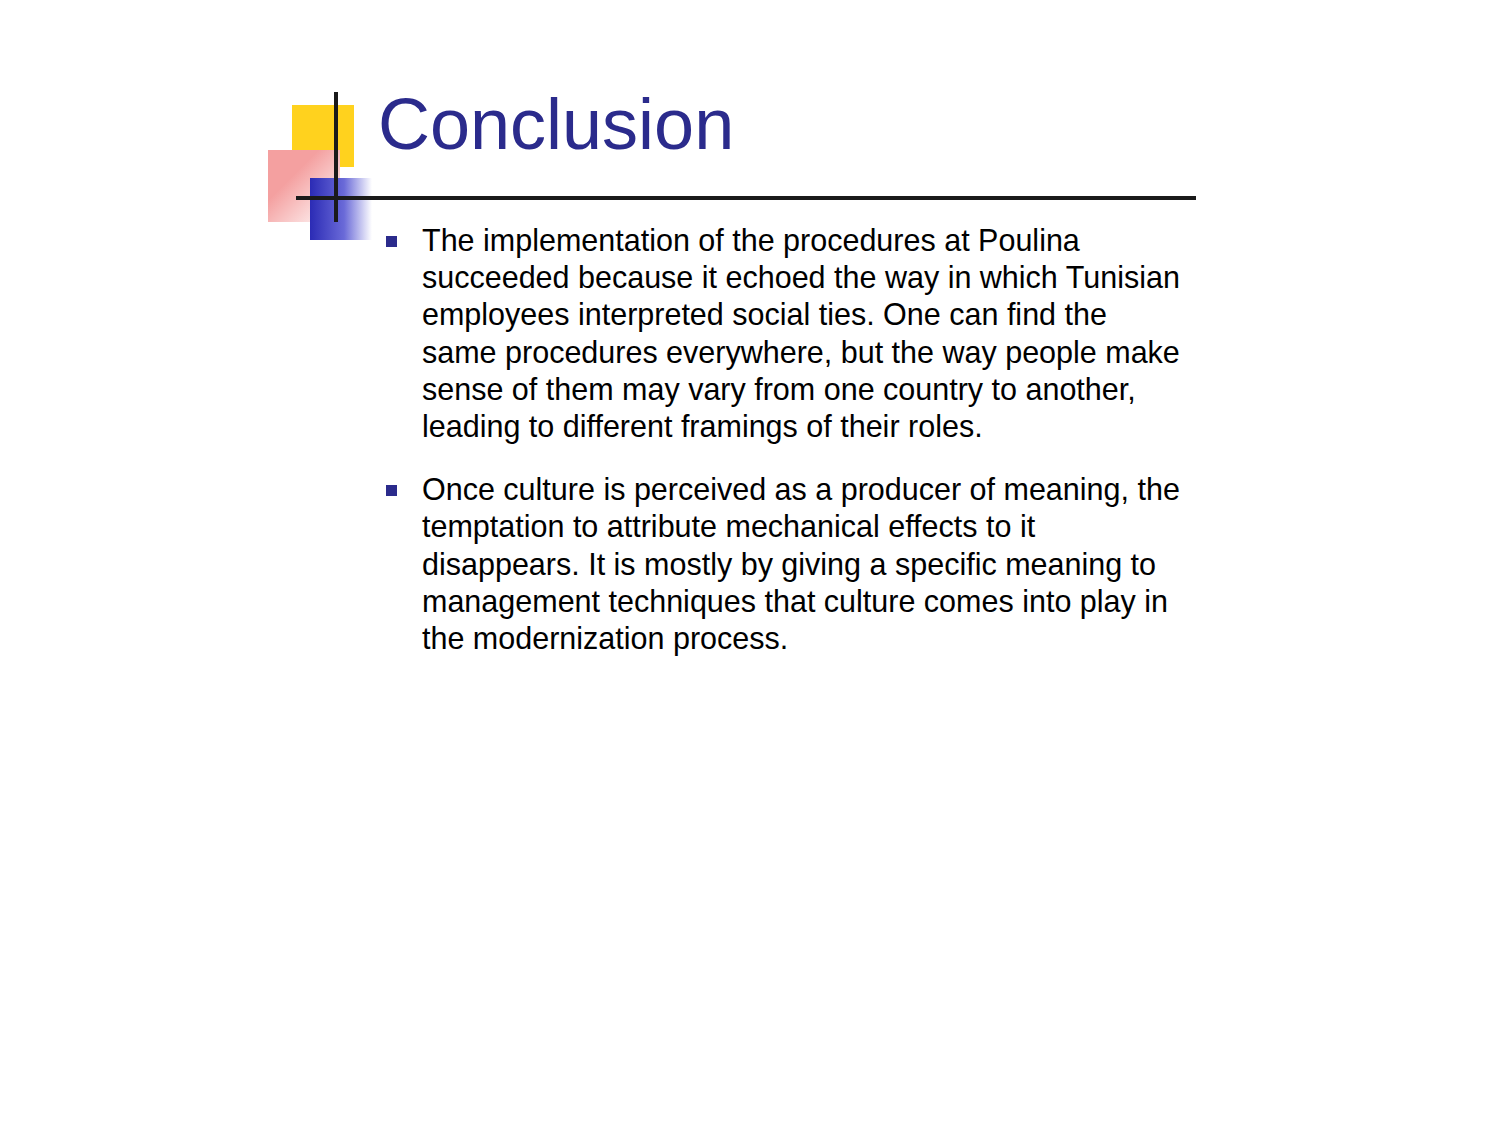Conclusion
The implementation of the procedures at Poulina succeeded because it echoed the way in which Tunisian employees interpreted social ties. One can find the same procedures everywhere, but the way people make sense of them may vary from one country to another, leading to different framings of their roles.
Once culture is perceived as a producer of meaning, the temptation to attribute mechanical effects to it disappears. It is mostly by giving a specific meaning to management techniques that culture comes into play in the modernization process.